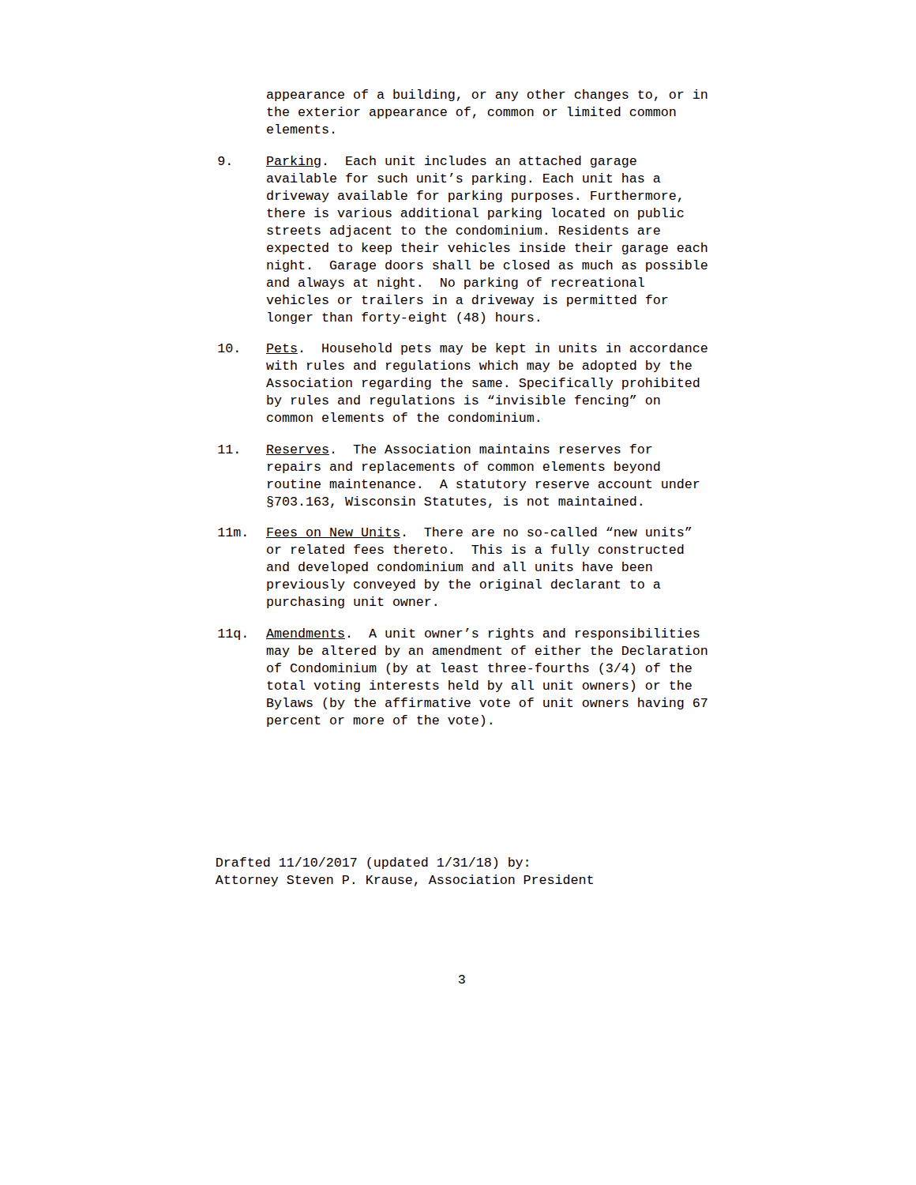appearance of a building, or any other changes to, or in the exterior appearance of, common or limited common elements.
9.
Parking. Each unit includes an attached garage available for such unit’s parking. Each unit has a driveway available for parking purposes. Furthermore, there is various additional parking located on public streets adjacent to the condominium. Residents are expected to keep their vehicles inside their garage each night. Garage doors shall be closed as much as possible and always at night. No parking of recreational vehicles or trailers in a driveway is permitted for longer than forty-eight (48) hours.
10.
Pets. Household pets may be kept in units in accordance with rules and regulations which may be adopted by the Association regarding the same. Specifically prohibited by rules and regulations is “invisible fencing” on common elements of the condominium.
11.
Reserves. The Association maintains reserves for repairs and replacements of common elements beyond routine maintenance. A statutory reserve account under §703.163, Wisconsin Statutes, is not maintained.
11m.
Fees on New Units. There are no so-called “new units” or related fees thereto. This is a fully constructed and developed condominium and all units have been previously conveyed by the original declarant to a purchasing unit owner.
11q.
Amendments. A unit owner’s rights and responsibilities may be altered by an amendment of either the Declaration of Condominium (by at least three-fourths (3/4) of the total voting interests held by all unit owners) or the Bylaws (by the affirmative vote of unit owners having 67 percent or more of the vote).
Drafted 11/10/2017 (updated 1/31/18) by:
Attorney Steven P. Krause, Association President
3